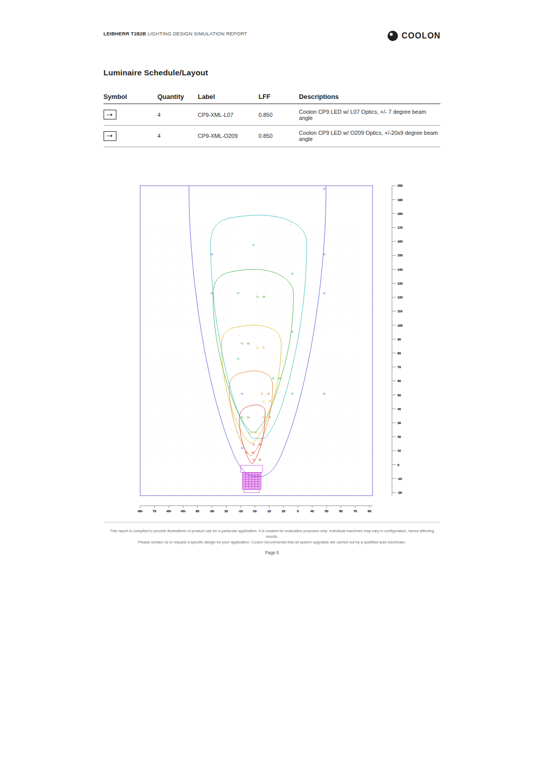LEIBHERR T282B LIGHTING DESIGN SIMULATION REPORT
COOLON
Luminaire Schedule/Layout
| Symbol | Quantity | Label | LFF | Descriptions |
| --- | --- | --- | --- | --- |
| | 4 | CP9-XML-L07 | 0.850 | Coolon CP9 LED w/ L07 Optics, +/- 7 degree beam angle |
| | 4 | CP9-XML-O209 | 0.850 | Coolon CP9 LED w/ O209 Optics, +/-20x9 degree beam angle |
200 190 180 170 160 150 140 130 120 110 100 90 80 70 60 50 40 30 20 10 0 -10 -20 -80- 70 -60- -50- 60 -30 20 -10 03 10 20 0 40 50 60 70 80 N N N N N N N N R R R R R R NM NM NM NM UR UR UR KM OR NM RM NM
This report is compiled to provide illustrations of product use for a particular application. It is created for evaluation purposes only. Individual machines may vary in configuration, hence affecting results.
Please contact us to request a specific design for your application. Coolon recommends that all system upgrades are carried out by a qualified auto electrician.
Page 5